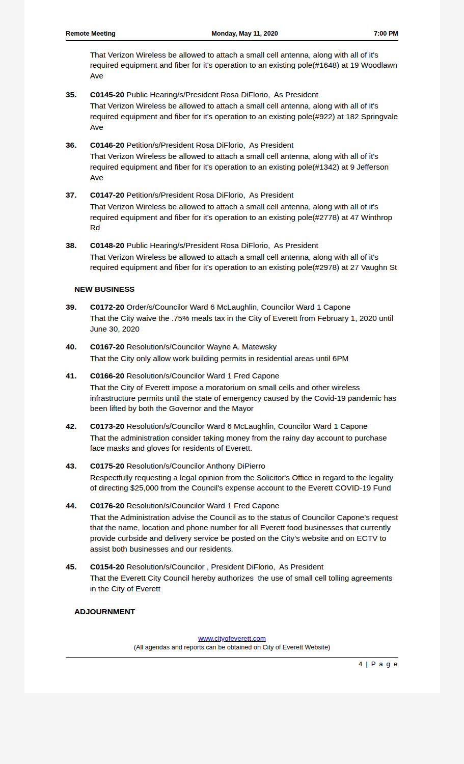Remote Meeting Monday, May 11, 2020 7:00 PM
That Verizon Wireless be allowed to attach a small cell antenna, along with all of it's required equipment and fiber for it's operation to an existing pole(#1648) at 19 Woodlawn Ave
35.
C0145-20 Public Hearing/s/President Rosa DiFlorio, As President
That Verizon Wireless be allowed to attach a small cell antenna, along with all of it's required equipment and fiber for it's operation to an existing pole(#922) at 182 Springvale Ave
36.
C0146-20 Petition/s/President Rosa DiFlorio, As President
That Verizon Wireless be allowed to attach a small cell antenna, along with all of it's required equipment and fiber for it's operation to an existing pole(#1342) at 9 Jefferson Ave
37.
C0147-20 Petition/s/President Rosa DiFlorio, As President
That Verizon Wireless be allowed to attach a small cell antenna, along with all of it's required equipment and fiber for it's operation to an existing pole(#2778) at 47 Winthrop Rd
38.
C0148-20 Public Hearing/s/President Rosa DiFlorio, As President
That Verizon Wireless be allowed to attach a small cell antenna, along with all of it's required equipment and fiber for it's operation to an existing pole(#2978) at 27 Vaughn St
NEW BUSINESS
39.
C0172-20 Order/s/Councilor Ward 6 McLaughlin, Councilor Ward 1 Capone
That the City waive the .75% meals tax in the City of Everett from February 1, 2020 until June 30, 2020
40.
C0167-20 Resolution/s/Councilor Wayne A. Matewsky
That the City only allow work building permits in residential areas until 6PM
41.
C0166-20 Resolution/s/Councilor Ward 1 Fred Capone
That the City of Everett impose a moratorium on small cells and other wireless infrastructure permits until the state of emergency caused by the Covid-19 pandemic has been lifted by both the Governor and the Mayor
42.
C0173-20 Resolution/s/Councilor Ward 6 McLaughlin, Councilor Ward 1 Capone
That the administration consider taking money from the rainy day account to purchase face masks and gloves for residents of Everett.
43.
C0175-20 Resolution/s/Councilor Anthony DiPierro
Respectfully requesting a legal opinion from the Solicitor's Office in regard to the legality of directing $25,000 from the Council's expense account to the Everett COVID-19 Fund
44.
C0176-20 Resolution/s/Councilor Ward 1 Fred Capone
That the Administration advise the Council as to the status of Councilor Capone’s request that the name, location and phone number for all Everett food businesses that currently provide curbside and delivery service be posted on the City’s website and on ECTV to assist both businesses and our residents.
45.
C0154-20 Resolution/s/Councilor , President DiFlorio, As President
That the Everett City Council hereby authorizes the use of small cell tolling agreements in the City of Everett
ADJOURNMENT
www.cityofeverett.com
(All agendas and reports can be obtained on City of Everett Website)
4 | P a g e